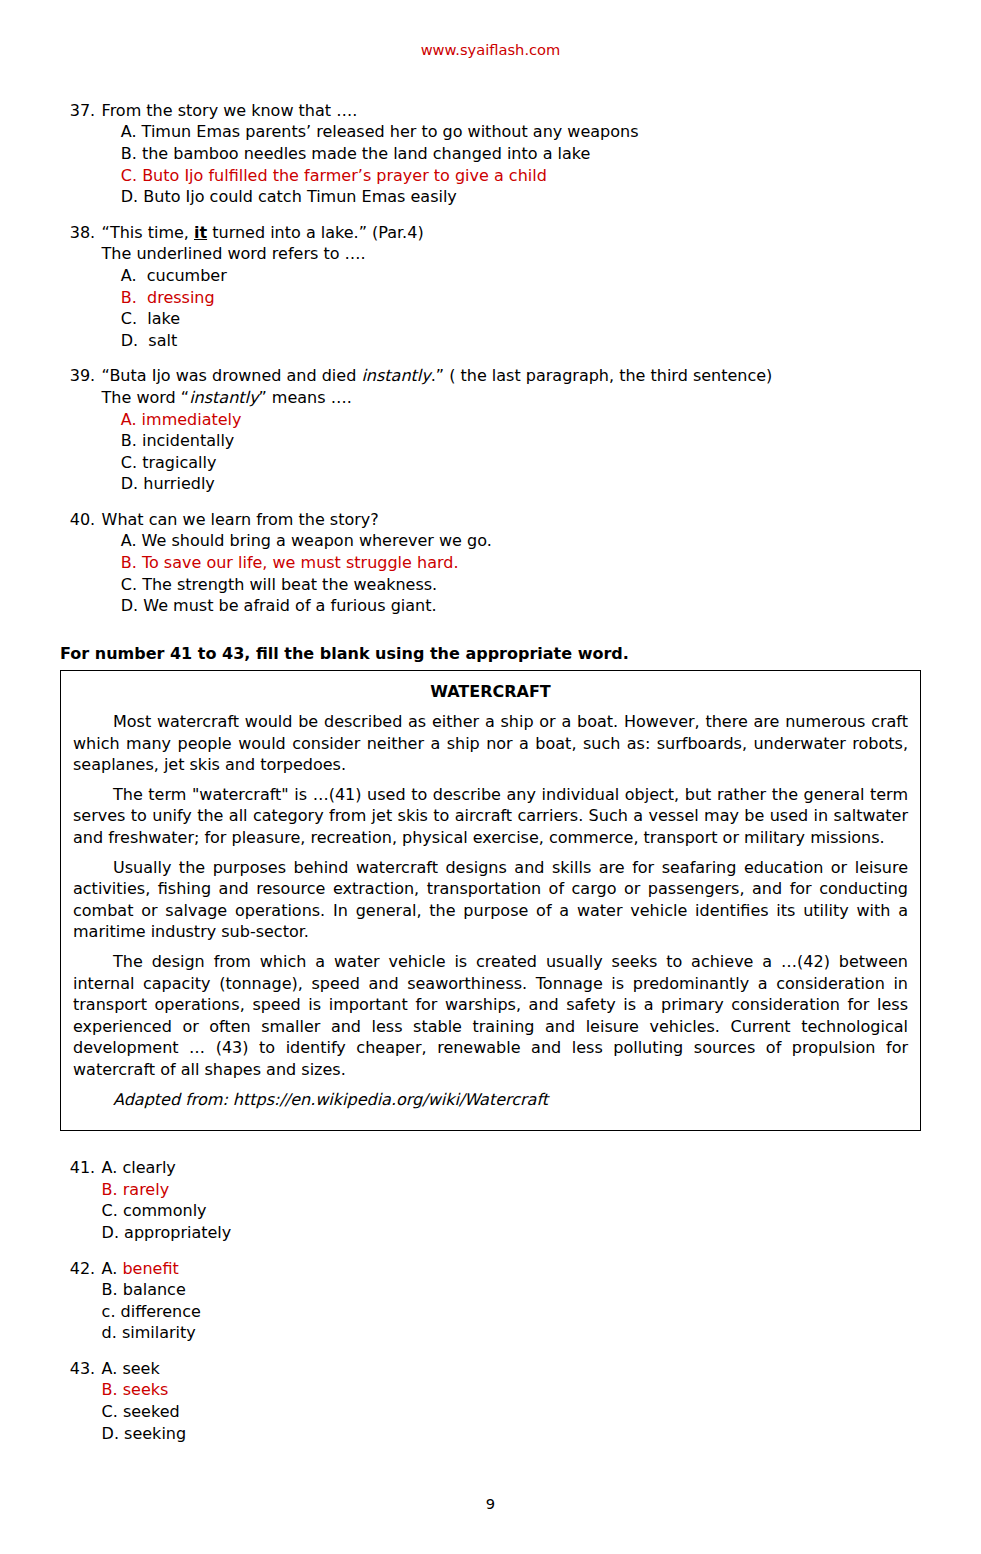www.syaiflash.com
37. From the story we know that ….
A. Timun Emas parents’ released her to go without any weapons
B. the bamboo needles made the land changed into a lake
C. Buto Ijo fulfilled the farmer’s prayer to give a child
D. Buto Ijo could catch Timun Emas easily
38. “This time, it turned into a lake.” (Par.4)
The underlined word refers to ….
A. cucumber
B. dressing
C. lake
D. salt
39. “Buta Ijo was drowned and died instantly.” ( the last paragraph, the third sentence)
The word “instantly” means ….
A. immediately
B. incidentally
C. tragically
D. hurriedly
40. What can we learn from the story?
A. We should bring a weapon wherever we go.
B. To save our life, we must struggle hard.
C. The strength will beat the weakness.
D. We must be afraid of a furious giant.
For number 41 to 43, fill the blank using the appropriate word.
WATERCRAFT
Most watercraft would be described as either a ship or a boat. However, there are numerous craft which many people would consider neither a ship nor a boat, such as: surfboards, underwater robots, seaplanes, jet skis and torpedoes.
The term "watercraft" is …(41) used to describe any individual object, but rather the general term serves to unify the all category from jet skis to aircraft carriers. Such a vessel may be used in saltwater and freshwater; for pleasure, recreation, physical exercise, commerce, transport or military missions.
Usually the purposes behind watercraft designs and skills are for seafaring education or leisure activities, fishing and resource extraction, transportation of cargo or passengers, and for conducting combat or salvage operations. In general, the purpose of a water vehicle identifies its utility with a maritime industry sub-sector.
The design from which a water vehicle is created usually seeks to achieve a …(42) between internal capacity (tonnage), speed and seaworthiness. Tonnage is predominantly a consideration in transport operations, speed is important for warships, and safety is a primary consideration for less experienced or often smaller and less stable training and leisure vehicles. Current technological development … (43) to identify cheaper, renewable and less polluting sources of propulsion for watercraft of all shapes and sizes.
Adapted from: https://en.wikipedia.org/wiki/Watercraft
41.
A. clearly
B. rarely
C. commonly
D. appropriately
42.
A. benefit
B. balance
c. difference
d. similarity
43.
A. seek
B. seeks
C. seeked
D. seeking
9